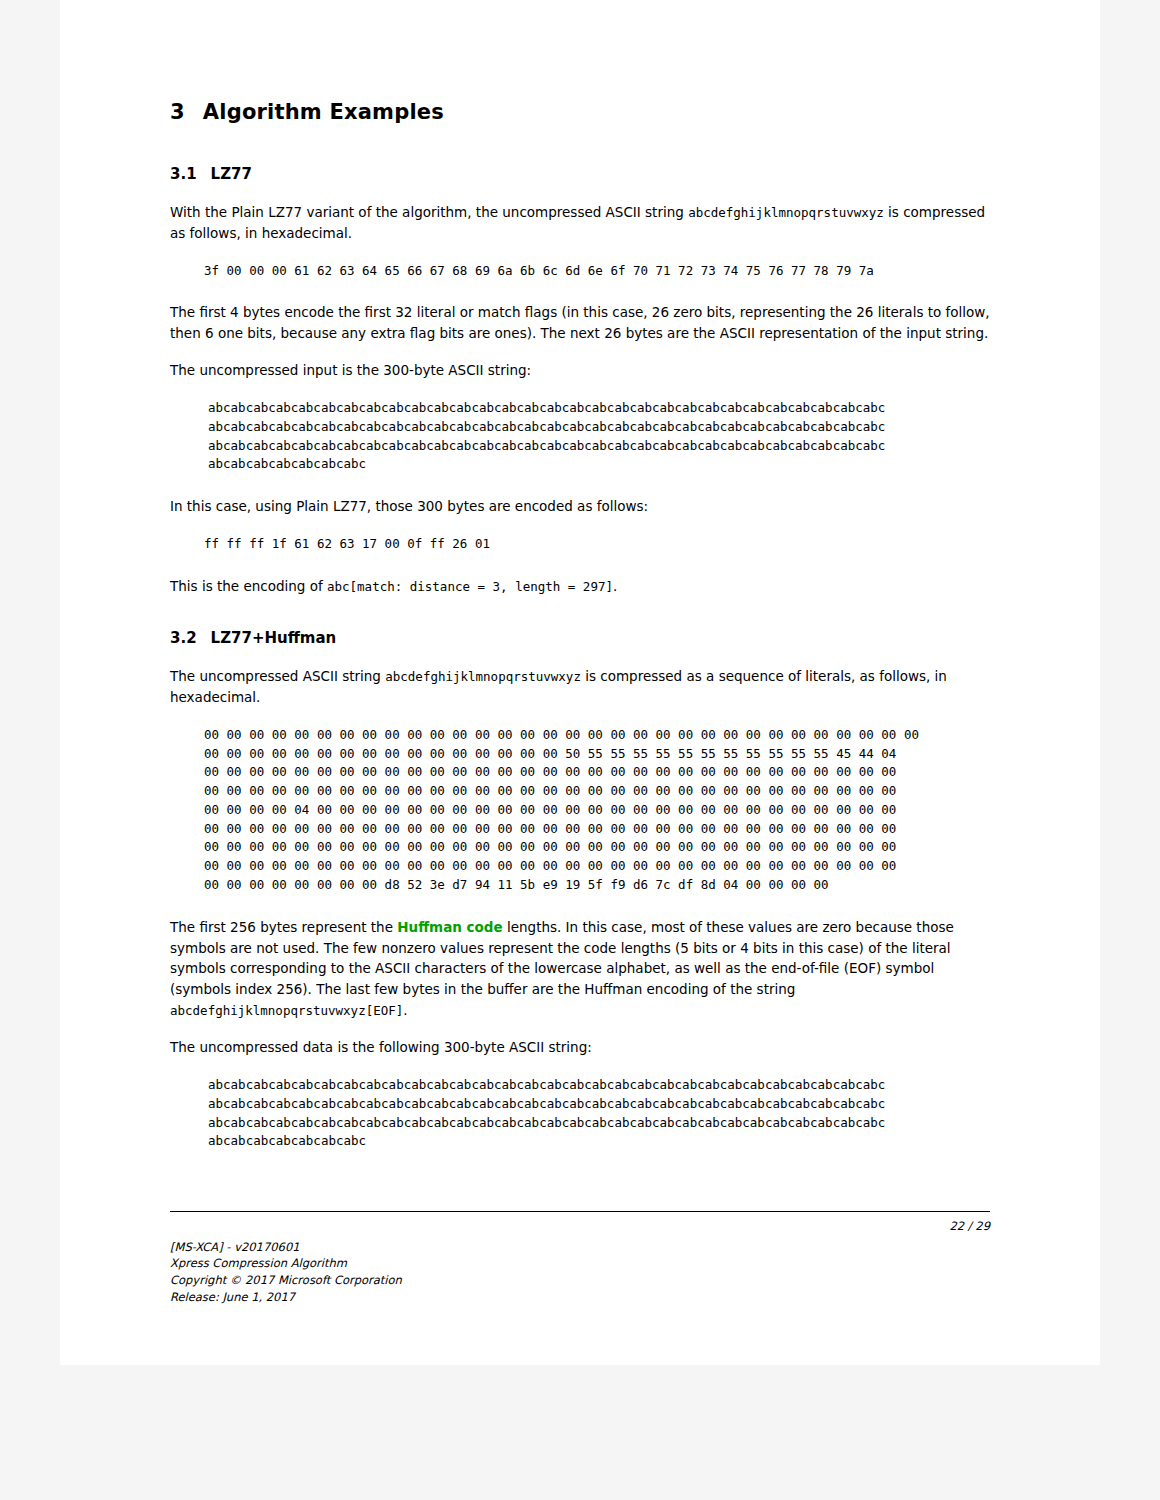3 Algorithm Examples
3.1 LZ77
With the Plain LZ77 variant of the algorithm, the uncompressed ASCII string abcdefghijklmnopqrstuvwxyz is compressed as follows, in hexadecimal.
3f 00 00 00 61 62 63 64 65 66 67 68 69 6a 6b 6c 6d 6e 6f 70 71 72 73 74 75 76 77 78 79 7a
The first 4 bytes encode the first 32 literal or match flags (in this case, 26 zero bits, representing the 26 literals to follow, then 6 one bits, because any extra flag bits are ones). The next 26 bytes are the ASCII representation of the input string.
The uncompressed input is the 300-byte ASCII string:
abcabcabcabcabcabcabcabcabcabcabcabcabcabcabcabcabcabcabcabcabcabcabcabcabcabcabcabcabcabc
abcabcabcabcabcabcabcabcabcabcabcabcabcabcabcabcabcabcabcabcabcabcabcabcabcabcabcabcabcabc
abcabcabcabcabcabcabcabcabcabcabcabcabcabcabcabcabcabcabcabcabcabcabcabcabcabcabcabcabcabc
abcabcabcabcabcabcabc
In this case, using Plain LZ77, those 300 bytes are encoded as follows:
ff ff ff 1f 61 62 63 17 00 0f ff 26 01
This is the encoding of abc[match: distance = 3, length = 297].
3.2 LZ77+Huffman
The uncompressed ASCII string abcdefghijklmnopqrstuvwxyz is compressed as a sequence of literals, as follows, in hexadecimal.
00 00 00 00 00 00 00 00 00 00 00 00 00 00 00 00 00 00 00 00 00 00 00 00 00 00 00 00 00 00 00 00
00 00 00 00 00 00 00 00 00 00 00 00 00 00 00 00 50 55 55 55 55 55 55 55 55 55 55 55 45 44 04
00 00 00 00 00 00 00 00 00 00 00 00 00 00 00 00 00 00 00 00 00 00 00 00 00 00 00 00 00 00 00
00 00 00 00 00 00 00 00 00 00 00 00 00 00 00 00 00 00 00 00 00 00 00 00 00 00 00 00 00 00 00
00 00 00 00 04 00 00 00 00 00 00 00 00 00 00 00 00 00 00 00 00 00 00 00 00 00 00 00 00 00 00
00 00 00 00 00 00 00 00 00 00 00 00 00 00 00 00 00 00 00 00 00 00 00 00 00 00 00 00 00 00 00
00 00 00 00 00 00 00 00 00 00 00 00 00 00 00 00 00 00 00 00 00 00 00 00 00 00 00 00 00 00 00
00 00 00 00 00 00 00 00 00 00 00 00 00 00 00 00 00 00 00 00 00 00 00 00 00 00 00 00 00 00 00
00 00 00 00 00 00 00 00 d8 52 3e d7 94 11 5b e9 19 5f f9 d6 7c df 8d 04 00 00 00 00
The first 256 bytes represent the Huffman code lengths. In this case, most of these values are zero because those symbols are not used. The few nonzero values represent the code lengths (5 bits or 4 bits in this case) of the literal symbols corresponding to the ASCII characters of the lowercase alphabet, as well as the end-of-file (EOF) symbol (symbols index 256). The last few bytes in the buffer are the Huffman encoding of the string abcdefghijklmnopqrstuvwxyz[EOF].
The uncompressed data is the following 300-byte ASCII string:
abcabcabcabcabcabcabcabcabcabcabcabcabcabcabcabcabcabcabcabcabcabcabcabcabcabcabcabcabcabc
abcabcabcabcabcabcabcabcabcabcabcabcabcabcabcabcabcabcabcabcabcabcabcabcabcabcabcabcabcabc
abcabcabcabcabcabcabcabcabcabcabcabcabcabcabcabcabcabcabcabcabcabcabcabcabcabcabcabcabcabc
abcabcabcabcabcabcabc
22 / 29
[MS-XCA] - v20170601
Xpress Compression Algorithm
Copyright © 2017 Microsoft Corporation
Release: June 1, 2017